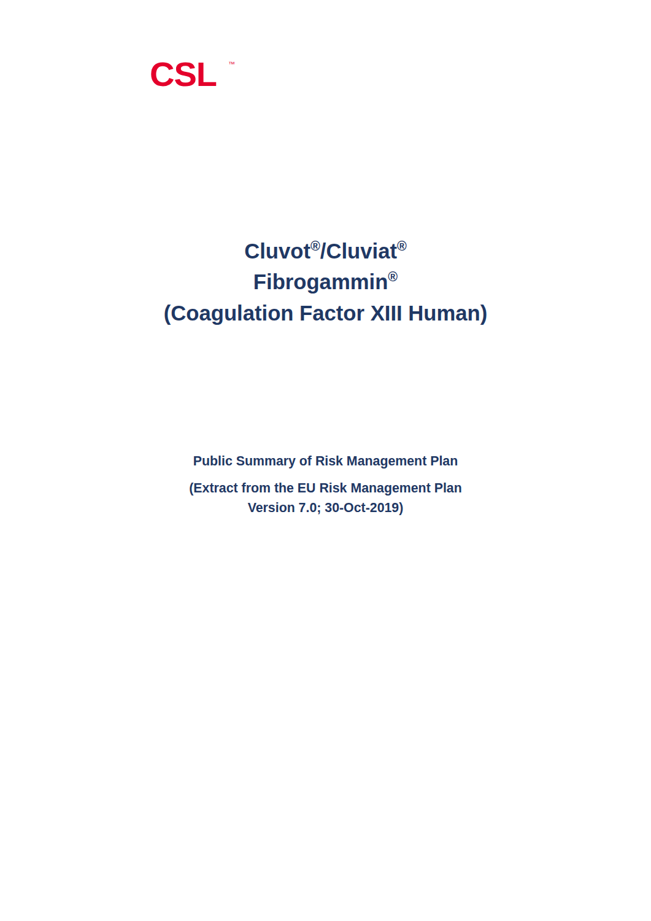CSL ™
Cluvot®/Cluviat®
Fibrogammin®
(Coagulation Factor XIII Human)
Public Summary of Risk Management Plan
(Extract from the EU Risk Management Plan
Version 7.0; 30-Oct-2019)